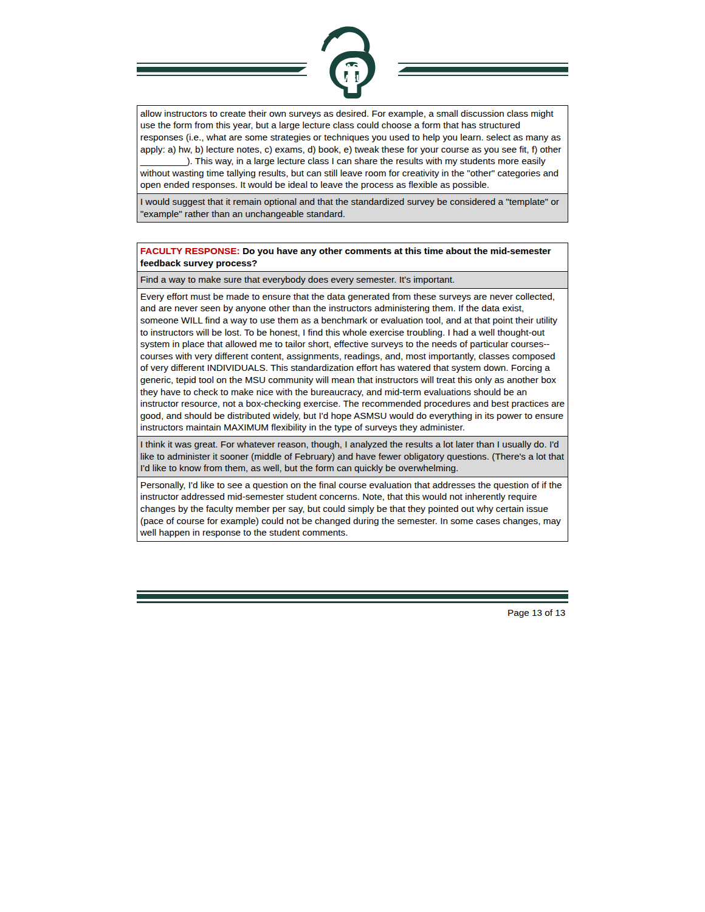AS MSU
| allow instructors to create their own surveys as desired. For example, a small discussion class might use the form from this year, but a large lecture class could choose a form that has structured responses (i.e., what are some strategies or techniques you used to help you learn. select as many as apply: a) hw, b) lecture notes, c) exams, d) book, e) tweak these for your course as you see fit, f) other _________). This way, in a large lecture class I can share the results with my students more easily without wasting time tallying results, but can still leave room for creativity in the "other" categories and open ended responses. It would be ideal to leave the process as flexible as possible. |
| I would suggest that it remain optional and that the standardized survey be considered a "template" or "example" rather than an unchangeable standard. |
| FACULTY RESPONSE: Do you have any other comments at this time about the mid-semester feedback survey process? |
| Find a way to make sure that everybody does every semester. It's important. |
| Every effort must be made to ensure that the data generated from these surveys are never collected, and are never seen by anyone other than the instructors administering them. If the data exist, someone WILL find a way to use them as a benchmark or evaluation tool, and at that point their utility to instructors will be lost. To be honest, I find this whole exercise troubling. I had a well thought-out system in place that allowed me to tailor short, effective surveys to the needs of particular courses--courses with very different content, assignments, readings, and, most importantly, classes composed of very different INDIVIDUALS. This standardization effort has watered that system down. Forcing a generic, tepid tool on the MSU community will mean that instructors will treat this only as another box they have to check to make nice with the bureaucracy, and mid-term evaluations should be an instructor resource, not a box-checking exercise. The recommended procedures and best practices are good, and should be distributed widely, but I'd hope ASMSU would do everything in its power to ensure instructors maintain MAXIMUM flexibility in the type of surveys they administer. |
| I think it was great. For whatever reason, though, I analyzed the results a lot later than I usually do. I'd like to administer it sooner (middle of February) and have fewer obligatory questions. (There's a lot that I'd like to know from them, as well, but the form can quickly be overwhelming. |
| Personally, I'd like to see a question on the final course evaluation that addresses the question of if the instructor addressed mid-semester student concerns. Note, that this would not inherently require changes by the faculty member per say, but could simply be that they pointed out why certain issue (pace of course for example) could not be changed during the semester. In some cases changes, may well happen in response to the student comments. |
Page 13 of 13